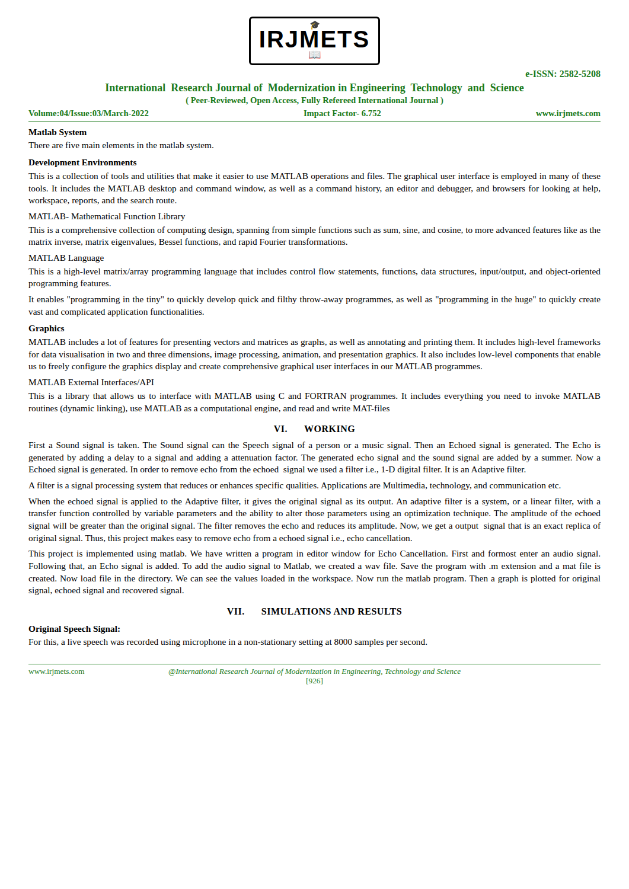🎓 IRJMETS 📖
e-ISSN: 2582-5208
International Research Journal of Modernization in Engineering Technology and Science
( Peer-Reviewed, Open Access, Fully Refereed International Journal )
Volume:04/Issue:03/March-2022 Impact Factor- 6.752 www.irjmets.com
Matlab System
There are five main elements in the matlab system.
Development Environments
This is a collection of tools and utilities that make it easier to use MATLAB operations and files. The graphical user interface is employed in many of these tools. It includes the MATLAB desktop and command window, as well as a command history, an editor and debugger, and browsers for looking at help, workspace, reports, and the search route.
MATLAB- Mathematical Function Library
This is a comprehensive collection of computing design, spanning from simple functions such as sum, sine, and cosine, to more advanced features like as the matrix inverse, matrix eigenvalues, Bessel functions, and rapid Fourier transformations.
MATLAB Language
This is a high-level matrix/array programming language that includes control flow statements, functions, data structures, input/output, and object-oriented programming features.
It enables "programming in the tiny" to quickly develop quick and filthy throw-away programmes, as well as "programming in the huge" to quickly create vast and complicated application functionalities.
Graphics
MATLAB includes a lot of features for presenting vectors and matrices as graphs, as well as annotating and printing them. It includes high-level frameworks for data visualisation in two and three dimensions, image processing, animation, and presentation graphics. It also includes low-level components that enable us to freely configure the graphics display and create comprehensive graphical user interfaces in our MATLAB programmes.
MATLAB External Interfaces/API
This is a library that allows us to interface with MATLAB using C and FORTRAN programmes. It includes everything you need to invoke MATLAB routines (dynamic linking), use MATLAB as a computational engine, and read and write MAT-files
VI. WORKING
First a Sound signal is taken. The Sound signal can the Speech signal of a person or a music signal. Then an Echoed signal is generated. The Echo is generated by adding a delay to a signal and adding a attenuation factor. The generated echo signal and the sound signal are added by a summer. Now a Echoed signal is generated. In order to remove echo from the echoed signal we used a filter i.e., 1-D digital filter. It is an Adaptive filter.
A filter is a signal processing system that reduces or enhances specific qualities. Applications are Multimedia, technology, and communication etc.
When the echoed signal is applied to the Adaptive filter, it gives the original signal as its output. An adaptive filter is a system, or a linear filter, with a transfer function controlled by variable parameters and the ability to alter those parameters using an optimization technique. The amplitude of the echoed signal will be greater than the original signal. The filter removes the echo and reduces its amplitude. Now, we get a output signal that is an exact replica of original signal. Thus, this project makes easy to remove echo from a echoed signal i.e., echo cancellation.
This project is implemented using matlab. We have written a program in editor window for Echo Cancellation. First and formost enter an audio signal. Following that, an Echo signal is added. To add the audio signal to Matlab, we created a wav file. Save the program with .m extension and a mat file is created. Now load file in the directory. We can see the values loaded in the workspace. Now run the matlab program. Then a graph is plotted for original signal, echoed signal and recovered signal.
VII. SIMULATIONS AND RESULTS
Original Speech Signal:
For this, a live speech was recorded using microphone in a non-stationary setting at 8000 samples per second.
www.irjmets.com @International Research Journal of Modernization in Engineering, Technology and Science www.irjmets.com
[926]